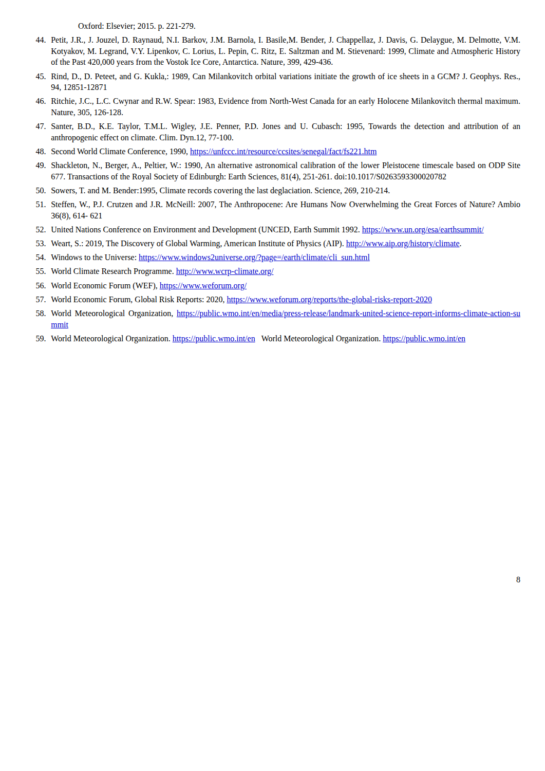Oxford: Elsevier; 2015. p. 221-279.
44. Petit, J.R., J. Jouzel, D. Raynaud, N.I. Barkov, J.M. Barnola, I. Basile,M. Bender, J. Chappellaz, J. Davis, G. Delaygue, M. Delmotte, V.M. Kotyakov, M. Legrand, V.Y. Lipenkov, C. Lorius, L. Pepin, C. Ritz, E. Saltzman and M. Stievenard: 1999, Climate and Atmospheric History of the Past 420,000 years from the Vostok Ice Core, Antarctica. Nature, 399, 429-436.
45. Rind, D., D. Peteet, and G. Kukla,: 1989, Can Milankovitch orbital variations initiate the growth of ice sheets in a GCM? J. Geophys. Res., 94, 12851-12871
46. Ritchie, J.C., L.C. Cwynar and R.W. Spear: 1983, Evidence from North-West Canada for an early Holocene Milankovitch thermal maximum. Nature, 305, 126-128.
47. Santer, B.D., K.E. Taylor, T.M.L. Wigley, J.E. Penner, P.D. Jones and U. Cubasch: 1995, Towards the detection and attribution of an anthropogenic effect on climate. Clim. Dyn.12, 77-100.
48. Second World Climate Conference, 1990, https://unfccc.int/resource/ccsites/senegal/fact/fs221.htm
49. Shackleton, N., Berger, A., Peltier, W.: 1990, An alternative astronomical calibration of the lower Pleistocene timescale based on ODP Site 677. Transactions of the Royal Society of Edinburgh: Earth Sciences, 81(4), 251-261. doi:10.1017/S0263593300020782
50. Sowers, T. and M. Bender:1995, Climate records covering the last deglaciation. Science, 269, 210-214.
51. Steffen, W., P.J. Crutzen and J.R. McNeill: 2007, The Anthropocene: Are Humans Now Overwhelming the Great Forces of Nature? Ambio 36(8), 614- 621
52. United Nations Conference on Environment and Development (UNCED, Earth Summit 1992. https://www.un.org/esa/earthsummit/
53. Weart, S.: 2019, The Discovery of Global Warming, American Institute of Physics (AIP). http://www.aip.org/history/climate.
54. Windows to the Universe: https://www.windows2universe.org/?page=/earth/climate/cli_sun.html
55. World Climate Research Programme. http://www.wcrp-climate.org/
56. World Economic Forum (WEF), https://www.weforum.org/
57. World Economic Forum, Global Risk Reports: 2020, https://www.weforum.org/reports/the-global-risks-report-2020
58. World Meteorological Organization, https://public.wmo.int/en/media/press-release/landmark-united-science-report-informs-climate-action-summit
59. World Meteorological Organization. https://public.wmo.int/en World Meteorological Organization. https://public.wmo.int/en
8